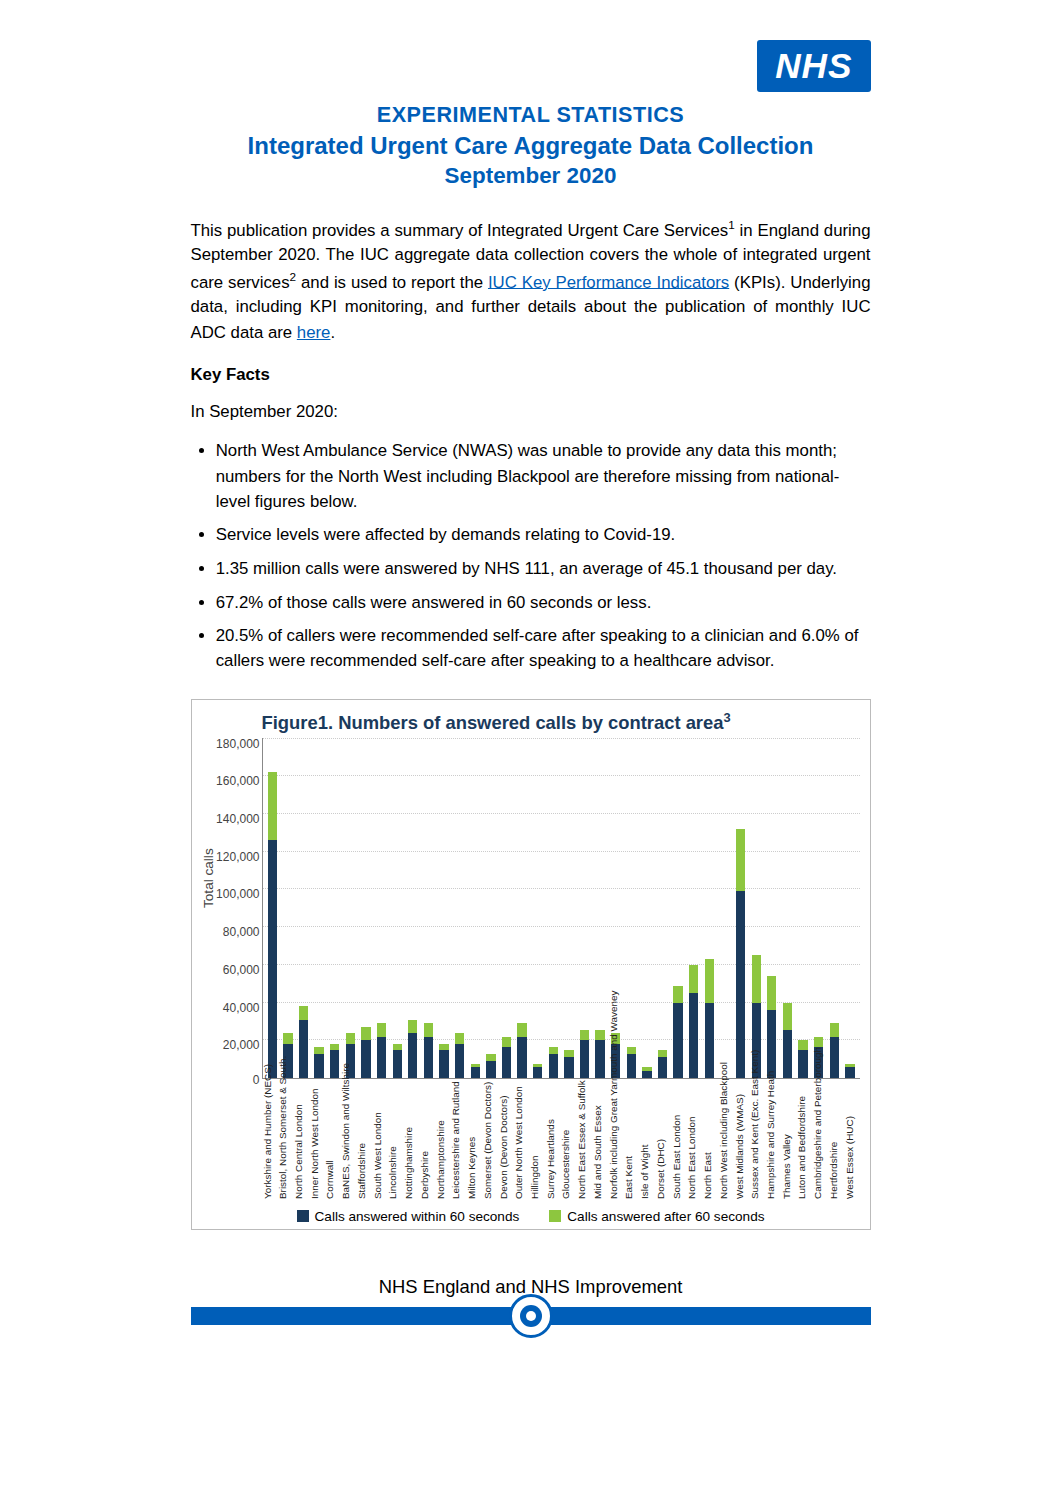NHS
EXPERIMENTAL STATISTICS
Integrated Urgent Care Aggregate Data Collection
September 2020
This publication provides a summary of Integrated Urgent Care Services1 in England during September 2020. The IUC aggregate data collection covers the whole of integrated urgent care services2 and is used to report the IUC Key Performance Indicators (KPIs). Underlying data, including KPI monitoring, and further details about the publication of monthly IUC ADC data are here.
Key Facts
In September 2020:
North West Ambulance Service (NWAS) was unable to provide any data this month; numbers for the North West including Blackpool are therefore missing from national-level figures below.
Service levels were affected by demands relating to Covid-19.
1.35 million calls were answered by NHS 111, an average of 45.1 thousand per day.
67.2% of those calls were answered in 60 seconds or less.
20.5% of callers were recommended self-care after speaking to a clinician and 6.0% of callers were recommended self-care after speaking to a healthcare advisor.
Figure1. Numbers of answered calls by contract area3
Total calls
180,000
160,000
140,000
120,000
100,000
80,000
60,000
40,000
20,000
0
Yorkshire and Humber (NECS)
Bristol, North Somerset & South.
North Central London
Inner North West London
Cornwall
BaNES, Swindon and Wiltshire
Staffordshire
South West London
Lincolnshire
Nottinghamshire
Derbyshire
Northamptonshire
Leicestershire and Rutland
Milton Keynes
Somerset (Devon Doctors)
Devon (Devon Doctors)
Outer North West London
Hillingdon
Surrey Heartlands
Gloucestershire
North East Essex & Suffolk
Mid and South Essex
Norfolk including Great Yarmouth and Waveney
East Kent
Isle of Wight
Dorset (DHC)
South East London
North East London
North East
North West including Blackpool
West Midlands (WMAS)
Sussex and Kent (Exc. East Kent)
Hampshire and Surrey Heath
Thames Valley
Luton and Bedfordshire
Cambridgeshire and Peterborough
Hertfordshire
West Essex (HUC)
Calls answered within 60 seconds
Calls answered after 60 seconds
NHS England and NHS Improvement